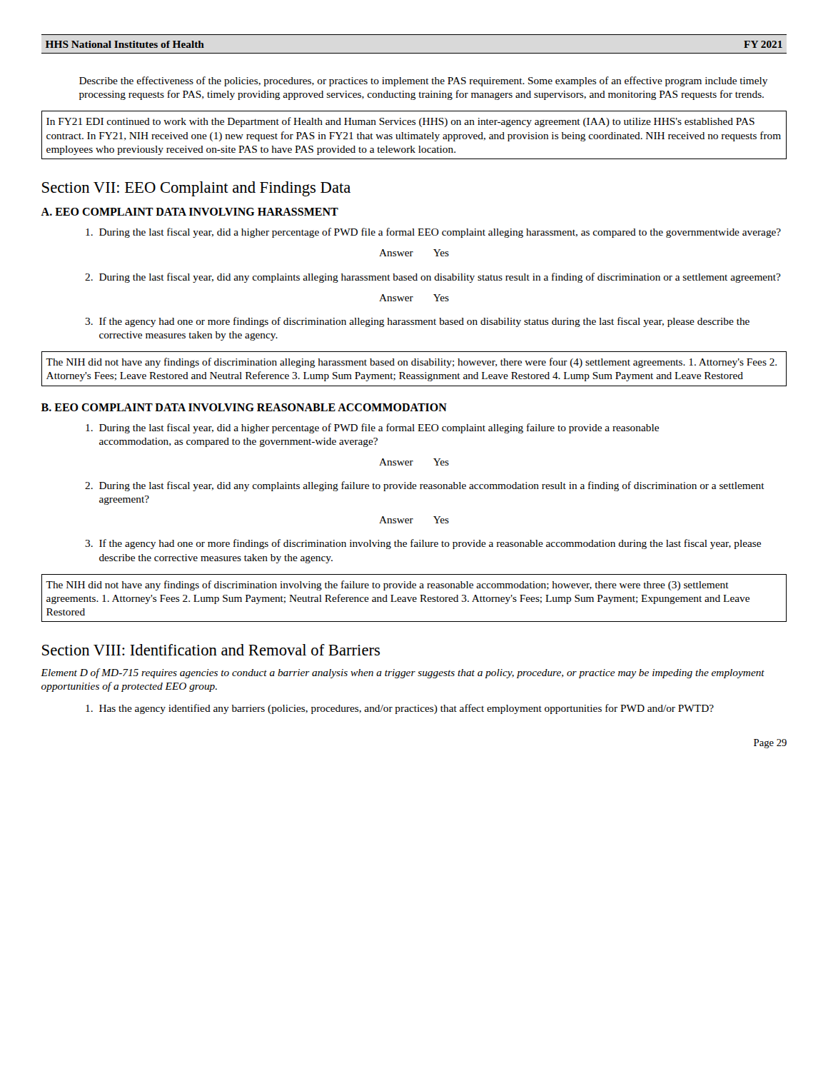HHS National Institutes of Health FY 2021
Describe the effectiveness of the policies, procedures, or practices to implement the PAS requirement. Some examples of an effective program include timely processing requests for PAS, timely providing approved services, conducting training for managers and supervisors, and monitoring PAS requests for trends.
In FY21 EDI continued to work with the Department of Health and Human Services (HHS) on an inter-agency agreement (IAA) to utilize HHS's established PAS contract. In FY21, NIH received one (1) new request for PAS in FY21 that was ultimately approved, and provision is being coordinated. NIH received no requests from employees who previously received on-site PAS to have PAS provided to a telework location.
Section VII: EEO Complaint and Findings Data
A. EEO COMPLAINT DATA INVOLVING HARASSMENT
During the last fiscal year, did a higher percentage of PWD file a formal EEO complaint alleging harassment, as compared to the governmentwide average?
Answer Yes
During the last fiscal year, did any complaints alleging harassment based on disability status result in a finding of discrimination or a settlement agreement?
Answer Yes
If the agency had one or more findings of discrimination alleging harassment based on disability status during the last fiscal year, please describe the corrective measures taken by the agency.
The NIH did not have any findings of discrimination alleging harassment based on disability; however, there were four (4) settlement agreements. 1. Attorney's Fees 2. Attorney's Fees; Leave Restored and Neutral Reference 3. Lump Sum Payment; Reassignment and Leave Restored 4. Lump Sum Payment and Leave Restored
B. EEO COMPLAINT DATA INVOLVING REASONABLE ACCOMMODATION
During the last fiscal year, did a higher percentage of PWD file a formal EEO complaint alleging failure to provide a reasonable
accommodation, as compared to the government-wide average?
Answer Yes
During the last fiscal year, did any complaints alleging failure to provide reasonable accommodation result in a finding of discrimination or a settlement agreement?
Answer Yes
If the agency had one or more findings of discrimination involving the failure to provide a reasonable accommodation during the last fiscal year, please describe the corrective measures taken by the agency.
The NIH did not have any findings of discrimination involving the failure to provide a reasonable accommodation; however, there were three (3) settlement agreements. 1. Attorney's Fees 2. Lump Sum Payment; Neutral Reference and Leave Restored 3. Attorney's Fees; Lump Sum Payment; Expungement and Leave Restored
Section VIII: Identification and Removal of Barriers
Element D of MD-715 requires agencies to conduct a barrier analysis when a trigger suggests that a policy, procedure, or practice may be impeding the employment opportunities of a protected EEO group.
Has the agency identified any barriers (policies, procedures, and/or practices) that affect employment opportunities for PWD and/or PWTD?
Page 29